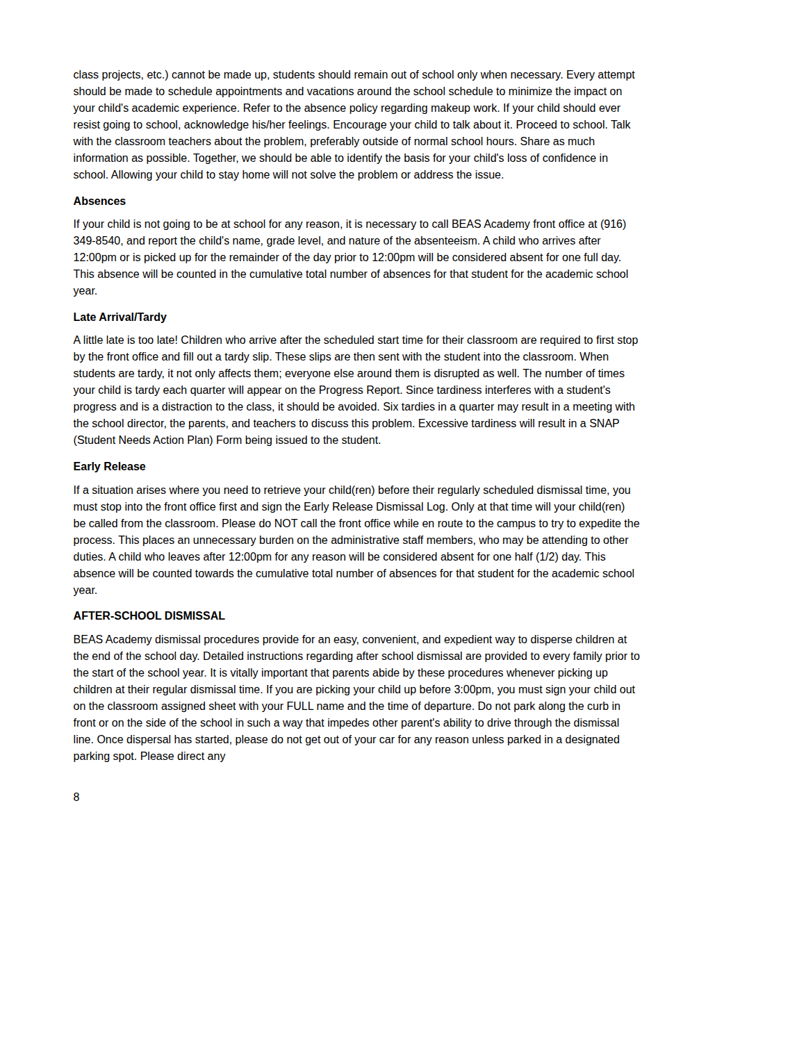class projects, etc.) cannot be made up, students should remain out of school only when necessary. Every attempt should be made to schedule appointments and vacations around the school schedule to minimize the impact on your child's academic experience. Refer to the absence policy regarding makeup work. If your child should ever resist going to school, acknowledge his/her feelings. Encourage your child to talk about it. Proceed to school. Talk with the classroom teachers about the problem, preferably outside of normal school hours. Share as much information as possible. Together, we should be able to identify the basis for your child's loss of confidence in school. Allowing your child to stay home will not solve the problem or address the issue.
Absences
If your child is not going to be at school for any reason, it is necessary to call BEAS Academy front office at (916) 349-8540, and report the child's name, grade level, and nature of the absenteeism. A child who arrives after 12:00pm or is picked up for the remainder of the day prior to 12:00pm will be considered absent for one full day. This absence will be counted in the cumulative total number of absences for that student for the academic school year.
Late Arrival/Tardy
A little late is too late! Children who arrive after the scheduled start time for their classroom are required to first stop by the front office and fill out a tardy slip. These slips are then sent with the student into the classroom. When students are tardy, it not only affects them; everyone else around them is disrupted as well. The number of times your child is tardy each quarter will appear on the Progress Report. Since tardiness interferes with a student's progress and is a distraction to the class, it should be avoided. Six tardies in a quarter may result in a meeting with the school director, the parents, and teachers to discuss this problem. Excessive tardiness will result in a SNAP (Student Needs Action Plan) Form being issued to the student.
Early Release
If a situation arises where you need to retrieve your child(ren) before their regularly scheduled dismissal time, you must stop into the front office first and sign the Early Release Dismissal Log. Only at that time will your child(ren) be called from the classroom. Please do NOT call the front office while en route to the campus to try to expedite the process. This places an unnecessary burden on the administrative staff members, who may be attending to other duties. A child who leaves after 12:00pm for any reason will be considered absent for one half (1/2) day. This absence will be counted towards the cumulative total number of absences for that student for the academic school year.
AFTER-SCHOOL DISMISSAL
BEAS Academy dismissal procedures provide for an easy, convenient, and expedient way to disperse children at the end of the school day. Detailed instructions regarding after school dismissal are provided to every family prior to the start of the school year. It is vitally important that parents abide by these procedures whenever picking up children at their regular dismissal time. If you are picking your child up before 3:00pm, you must sign your child out on the classroom assigned sheet with your FULL name and the time of departure. Do not park along the curb in front or on the side of the school in such a way that impedes other parent's ability to drive through the dismissal line. Once dispersal has started, please do not get out of your car for any reason unless parked in a designated parking spot. Please direct any
8